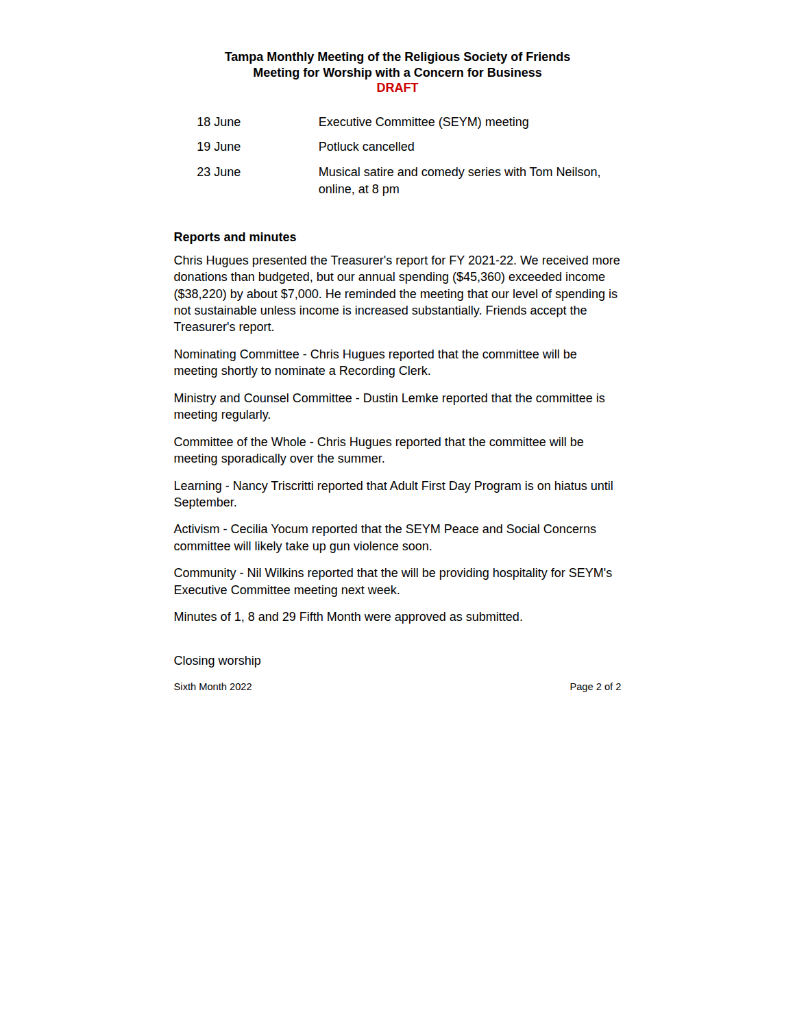Tampa Monthly Meeting of the Religious Society of Friends
Meeting for Worship with a Concern for Business
DRAFT
| 18 June | Executive Committee (SEYM) meeting |
| 19 June | Potluck cancelled |
| 23 June | Musical satire and comedy series with Tom Neilson, online, at 8 pm |
Reports and minutes
Chris Hugues presented the Treasurer's report for FY 2021-22. We received more donations than budgeted, but our annual spending ($45,360) exceeded income ($38,220) by about $7,000. He reminded the meeting that our level of spending is not sustainable unless income is increased substantially. Friends accept the Treasurer's report.
Nominating Committee - Chris Hugues reported that the committee will be meeting shortly to nominate a Recording Clerk.
Ministry and Counsel Committee - Dustin Lemke reported that the committee is meeting regularly.
Committee of the Whole - Chris Hugues reported that the committee will be meeting sporadically over the summer.
Learning - Nancy Triscritti reported that Adult First Day Program is on hiatus until September.
Activism - Cecilia Yocum reported that the SEYM Peace and Social Concerns committee will likely take up gun violence soon.
Community - Nil Wilkins reported that the will be providing hospitality for SEYM's Executive Committee meeting next week.
Minutes of 1, 8 and 29 Fifth Month were approved as submitted.
Closing worship
Sixth Month 2022 Page 2 of 2